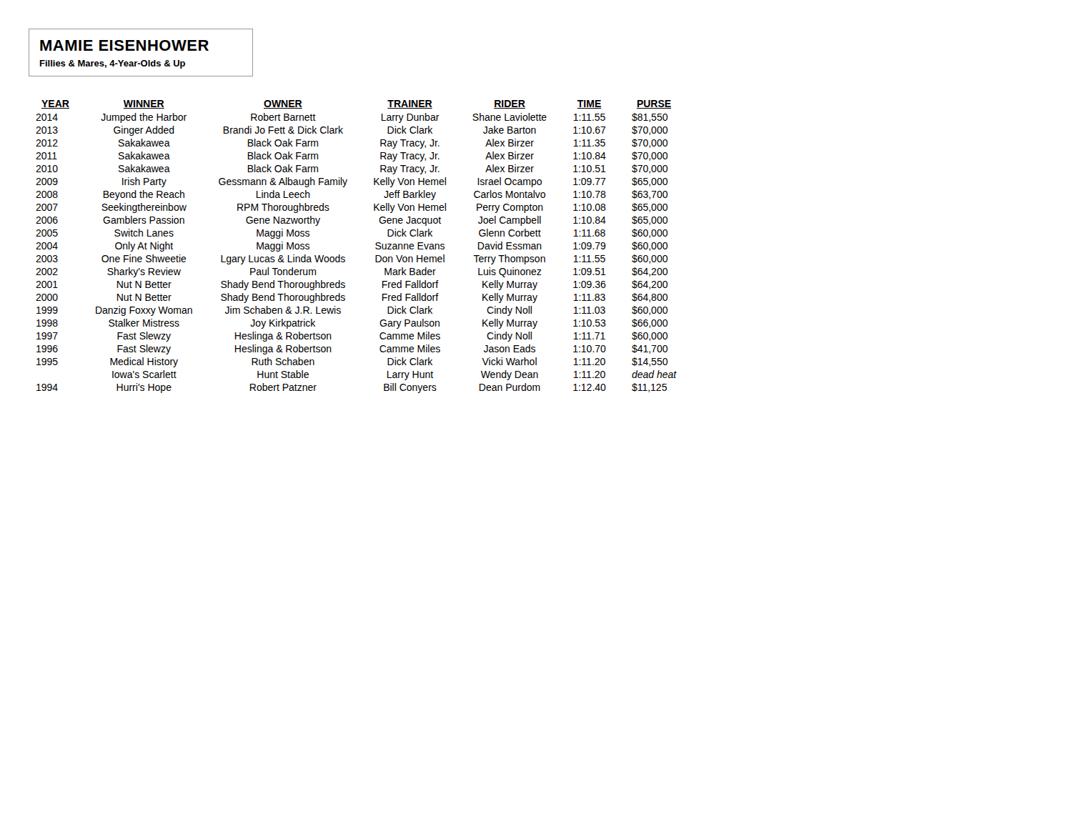MAMIE EISENHOWER
Fillies & Mares, 4-Year-Olds & Up
| YEAR | WINNER | OWNER | TRAINER | RIDER | TIME | PURSE |
| --- | --- | --- | --- | --- | --- | --- |
| 2014 | Jumped the Harbor | Robert Barnett | Larry Dunbar | Shane Laviolette | 1:11.55 | $81,550 |
| 2013 | Ginger Added | Brandi Jo Fett & Dick Clark | Dick Clark | Jake Barton | 1:10.67 | $70,000 |
| 2012 | Sakakawea | Black Oak Farm | Ray Tracy, Jr. | Alex Birzer | 1:11.35 | $70,000 |
| 2011 | Sakakawea | Black Oak Farm | Ray Tracy, Jr. | Alex Birzer | 1:10.84 | $70,000 |
| 2010 | Sakakawea | Black Oak Farm | Ray Tracy, Jr. | Alex Birzer | 1:10.51 | $70,000 |
| 2009 | Irish Party | Gessmann & Albaugh Family | Kelly Von Hemel | Israel Ocampo | 1:09.77 | $65,000 |
| 2008 | Beyond the Reach | Linda Leech | Jeff Barkley | Carlos Montalvo | 1:10.78 | $63,700 |
| 2007 | Seekingthereinbow | RPM Thoroughbreds | Kelly Von Hemel | Perry Compton | 1:10.08 | $65,000 |
| 2006 | Gamblers Passion | Gene Nazworthy | Gene Jacquot | Joel Campbell | 1:10.84 | $65,000 |
| 2005 | Switch Lanes | Maggi Moss | Dick Clark | Glenn Corbett | 1:11.68 | $60,000 |
| 2004 | Only At Night | Maggi Moss | Suzanne Evans | David Essman | 1:09.79 | $60,000 |
| 2003 | One Fine Shweetie | Lgary Lucas & Linda Woods | Don Von Hemel | Terry Thompson | 1:11.55 | $60,000 |
| 2002 | Sharky's Review | Paul Tonderum | Mark Bader | Luis Quinonez | 1:09.51 | $64,200 |
| 2001 | Nut N Better | Shady Bend Thoroughbreds | Fred Falldorf | Kelly Murray | 1:09.36 | $64,200 |
| 2000 | Nut N Better | Shady Bend Thoroughbreds | Fred Falldorf | Kelly Murray | 1:11.83 | $64,800 |
| 1999 | Danzig Foxxy Woman | Jim Schaben & J.R. Lewis | Dick Clark | Cindy Noll | 1:11.03 | $60,000 |
| 1998 | Stalker Mistress | Joy Kirkpatrick | Gary Paulson | Kelly Murray | 1:10.53 | $66,000 |
| 1997 | Fast Slewzy | Heslinga & Robertson | Camme Miles | Cindy Noll | 1:11.71 | $60,000 |
| 1996 | Fast Slewzy | Heslinga & Robertson | Camme Miles | Jason Eads | 1:10.70 | $41,700 |
| 1995 | Medical History | Ruth Schaben | Dick Clark | Vicki Warhol | 1:11.20 | $14,550 |
| | Iowa's Scarlett | Hunt Stable | Larry Hunt | Wendy Dean | 1:11.20 | dead heat |
| 1994 | Hurri's Hope | Robert Patzner | Bill Conyers | Dean Purdom | 1:12.40 | $11,125 |